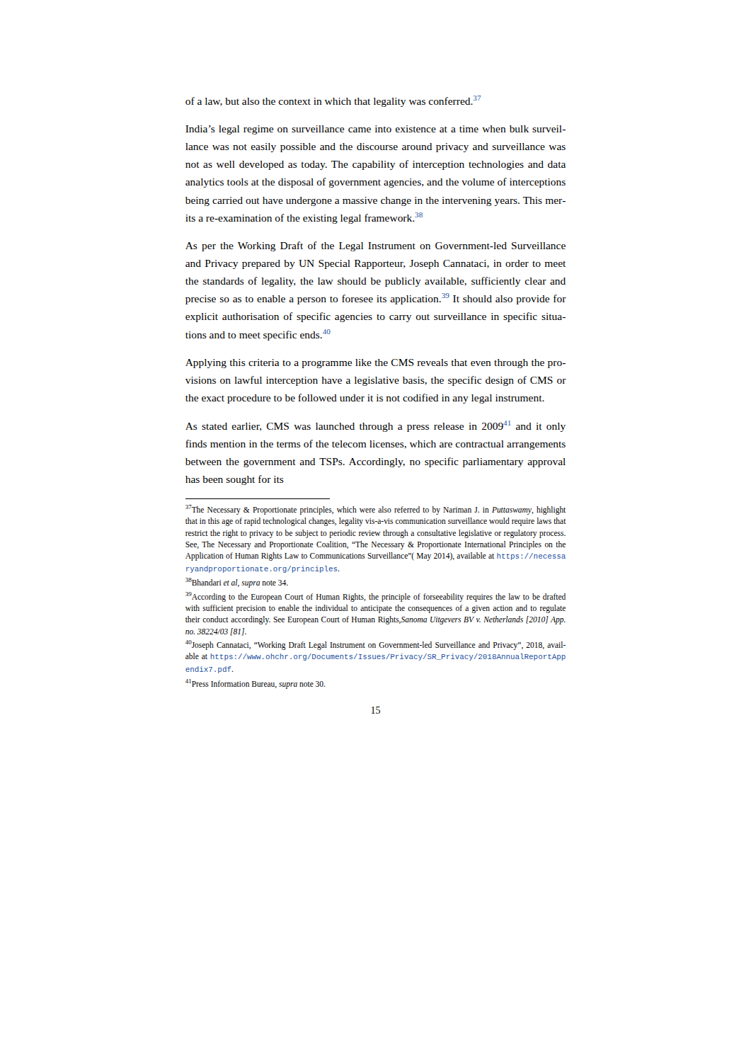of a law, but also the context in which that legality was conferred.37
India’s legal regime on surveillance came into existence at a time when bulk surveillance was not easily possible and the discourse around privacy and surveillance was not as well developed as today. The capability of interception technologies and data analytics tools at the disposal of government agencies, and the volume of interceptions being carried out have undergone a massive change in the intervening years. This merits a re-examination of the existing legal framework.38
As per the Working Draft of the Legal Instrument on Government-led Surveillance and Privacy prepared by UN Special Rapporteur, Joseph Cannataci, in order to meet the standards of legality, the law should be publicly available, sufficiently clear and precise so as to enable a person to foresee its application.39 It should also provide for explicit authorisation of specific agencies to carry out surveillance in specific situations and to meet specific ends.40
Applying this criteria to a programme like the CMS reveals that even through the provisions on lawful interception have a legislative basis, the specific design of CMS or the exact procedure to be followed under it is not codified in any legal instrument.
As stated earlier, CMS was launched through a press release in 200941 and it only finds mention in the terms of the telecom licenses, which are contractual arrangements between the government and TSPs. Accordingly, no specific parliamentary approval has been sought for its
37 The Necessary & Proportionate principles, which were also referred to by Nariman J. in Puttaswamy, highlight that in this age of rapid technological changes, legality vis-a-vis communication surveillance would require laws that restrict the right to privacy to be subject to periodic review through a consultative legislative or regulatory process. See, The Necessary and Proportionate Coalition, “The Necessary & Proportionate International Principles on the Application of Human Rights Law to Communications Surveillance”( May 2014), available at https://necessaryandproportionate.org/principles.
38 Bhandari et al, supra note 34.
39 According to the European Court of Human Rights, the principle of forseeability requires the law to be drafted with sufficient precision to enable the individual to anticipate the consequences of a given action and to regulate their conduct accordingly. See European Court of Human Rights,Sanoma Uitgevers BV v. Netherlands [2010] App. no. 38224/03 [81].
40 Joseph Cannataci, “Working Draft Legal Instrument on Government-led Surveillance and Privacy”, 2018, available at https://www.ohchr.org/Documents/Issues/Privacy/SR_Privacy/2018AnnualReportAppendix7.pdf.
41 Press Information Bureau, supra note 30.
15